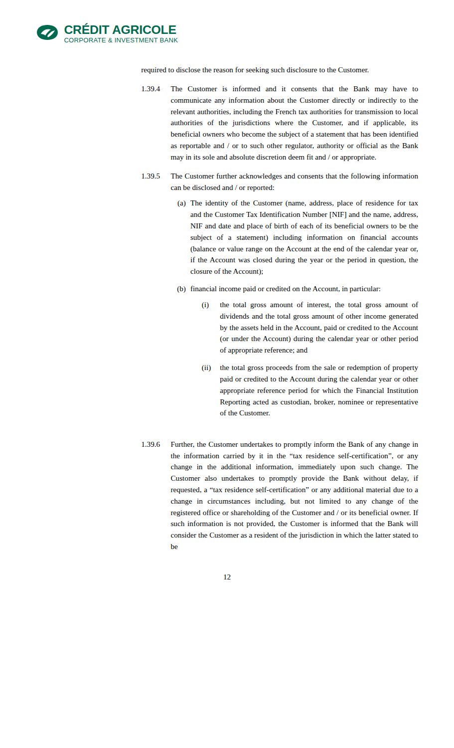CRÉDIT AGRICOLE
CORPORATE & INVESTMENT BANK
required to disclose the reason for seeking such disclosure to the Customer.
1.39.4
The Customer is informed and it consents that the Bank may have to communicate any information about the Customer directly or indirectly to the relevant authorities, including the French tax authorities for transmission to local authorities of the jurisdictions where the Customer, and if applicable, its beneficial owners who become the subject of a statement that has been identified as reportable and / or to such other regulator, authority or official as the Bank may in its sole and absolute discretion deem fit and / or appropriate.
1.39.5
The Customer further acknowledges and consents that the following information can be disclosed and / or reported:
(a) The identity of the Customer (name, address, place of residence for tax and the Customer Tax Identification Number [NIF] and the name, address, NIF and date and place of birth of each of its beneficial owners to be the subject of a statement) including information on financial accounts (balance or value range on the Account at the end of the calendar year or, if the Account was closed during the year or the period in question, the closure of the Account);
(b) financial income paid or credited on the Account, in particular:
(i) the total gross amount of interest, the total gross amount of dividends and the total gross amount of other income generated by the assets held in the Account, paid or credited to the Account (or under the Account) during the calendar year or other period of appropriate reference; and
(ii) the total gross proceeds from the sale or redemption of property paid or credited to the Account during the calendar year or other appropriate reference period for which the Financial Institution Reporting acted as custodian, broker, nominee or representative of the Customer.
1.39.6
Further, the Customer undertakes to promptly inform the Bank of any change in the information carried by it in the “tax residence self-certification”, or any change in the additional information, immediately upon such change. The Customer also undertakes to promptly provide the Bank without delay, if requested, a “tax residence self-certification” or any additional material due to a change in circumstances including, but not limited to any change of the registered office or shareholding of the Customer and / or its beneficial owner. If such information is not provided, the Customer is informed that the Bank will consider the Customer as a resident of the jurisdiction in which the latter stated to be
12